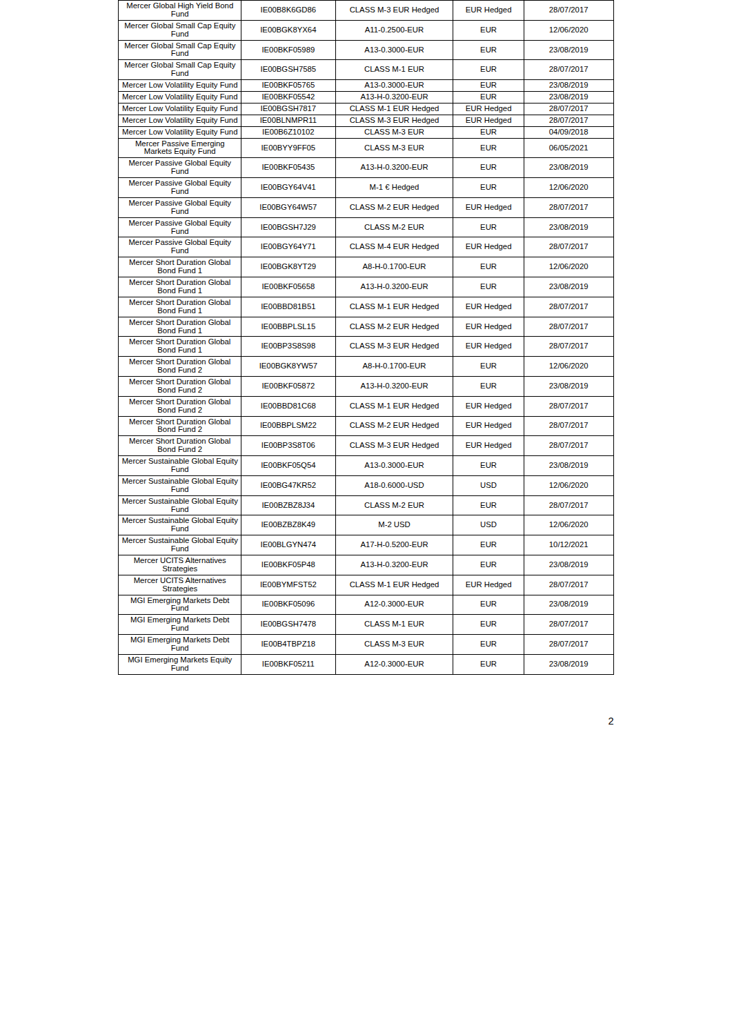| Mercer Global High Yield Bond Fund | IE00B8K6GD86 | CLASS M-3 EUR Hedged | EUR Hedged | 28/07/2017 |
| Mercer Global Small Cap Equity Fund | IE00BGK8YX64 | A11-0.2500-EUR | EUR | 12/06/2020 |
| Mercer Global Small Cap Equity Fund | IE00BKF05989 | A13-0.3000-EUR | EUR | 23/08/2019 |
| Mercer Global Small Cap Equity Fund | IE00BGSH7585 | CLASS M-1 EUR | EUR | 28/07/2017 |
| Mercer Low Volatility Equity Fund | IE00BKF05765 | A13-0.3000-EUR | EUR | 23/08/2019 |
| Mercer Low Volatility Equity Fund | IE00BKF05542 | A13-H-0.3200-EUR | EUR | 23/08/2019 |
| Mercer Low Volatility Equity Fund | IE00BGSH7817 | CLASS M-1 EUR Hedged | EUR Hedged | 28/07/2017 |
| Mercer Low Volatility Equity Fund | IE00BLNMPR11 | CLASS M-3 EUR Hedged | EUR Hedged | 28/07/2017 |
| Mercer Low Volatility Equity Fund | IE00B6Z10102 | CLASS M-3 EUR | EUR | 04/09/2018 |
| Mercer Passive Emerging Markets Equity Fund | IE00BYY9FF05 | CLASS M-3 EUR | EUR | 06/05/2021 |
| Mercer Passive Global Equity Fund | IE00BKF05435 | A13-H-0.3200-EUR | EUR | 23/08/2019 |
| Mercer Passive Global Equity Fund | IE00BGY64V41 | M-1 € Hedged | EUR | 12/06/2020 |
| Mercer Passive Global Equity Fund | IE00BGY64W57 | CLASS M-2 EUR Hedged | EUR Hedged | 28/07/2017 |
| Mercer Passive Global Equity Fund | IE00BGSH7J29 | CLASS M-2 EUR | EUR | 23/08/2019 |
| Mercer Passive Global Equity Fund | IE00BGY64Y71 | CLASS M-4 EUR Hedged | EUR Hedged | 28/07/2017 |
| Mercer Short Duration Global Bond Fund 1 | IE00BGK8YT29 | A8-H-0.1700-EUR | EUR | 12/06/2020 |
| Mercer Short Duration Global Bond Fund 1 | IE00BKF05658 | A13-H-0.3200-EUR | EUR | 23/08/2019 |
| Mercer Short Duration Global Bond Fund 1 | IE00BBD81B51 | CLASS M-1 EUR Hedged | EUR Hedged | 28/07/2017 |
| Mercer Short Duration Global Bond Fund 1 | IE00BBPLSL15 | CLASS M-2 EUR Hedged | EUR Hedged | 28/07/2017 |
| Mercer Short Duration Global Bond Fund 1 | IE00BP3S8S98 | CLASS M-3 EUR Hedged | EUR Hedged | 28/07/2017 |
| Mercer Short Duration Global Bond Fund 2 | IE00BGK8YW57 | A8-H-0.1700-EUR | EUR | 12/06/2020 |
| Mercer Short Duration Global Bond Fund 2 | IE00BKF05872 | A13-H-0.3200-EUR | EUR | 23/08/2019 |
| Mercer Short Duration Global Bond Fund 2 | IE00BBD81C68 | CLASS M-1 EUR Hedged | EUR Hedged | 28/07/2017 |
| Mercer Short Duration Global Bond Fund 2 | IE00BBPLSM22 | CLASS M-2 EUR Hedged | EUR Hedged | 28/07/2017 |
| Mercer Short Duration Global Bond Fund 2 | IE00BP3S8T06 | CLASS M-3 EUR Hedged | EUR Hedged | 28/07/2017 |
| Mercer Sustainable Global Equity Fund | IE00BKF05Q54 | A13-0.3000-EUR | EUR | 23/08/2019 |
| Mercer Sustainable Global Equity Fund | IE00BG47KR52 | A18-0.6000-USD | USD | 12/06/2020 |
| Mercer Sustainable Global Equity Fund | IE00BZBZ8J34 | CLASS M-2 EUR | EUR | 28/07/2017 |
| Mercer Sustainable Global Equity Fund | IE00BZBZ8K49 | M-2 USD | USD | 12/06/2020 |
| Mercer Sustainable Global Equity Fund | IE00BLGYN474 | A17-H-0.5200-EUR | EUR | 10/12/2021 |
| Mercer UCITS Alternatives Strategies | IE00BKF05P48 | A13-H-0.3200-EUR | EUR | 23/08/2019 |
| Mercer UCITS Alternatives Strategies | IE00BYMFST52 | CLASS M-1 EUR Hedged | EUR Hedged | 28/07/2017 |
| MGI Emerging Markets Debt Fund | IE00BKF05096 | A12-0.3000-EUR | EUR | 23/08/2019 |
| MGI Emerging Markets Debt Fund | IE00BGSH7478 | CLASS M-1 EUR | EUR | 28/07/2017 |
| MGI Emerging Markets Debt Fund | IE00B4TBPZ18 | CLASS M-3 EUR | EUR | 28/07/2017 |
| MGI Emerging Markets Equity Fund | IE00BKF05211 | A12-0.3000-EUR | EUR | 23/08/2019 |
2